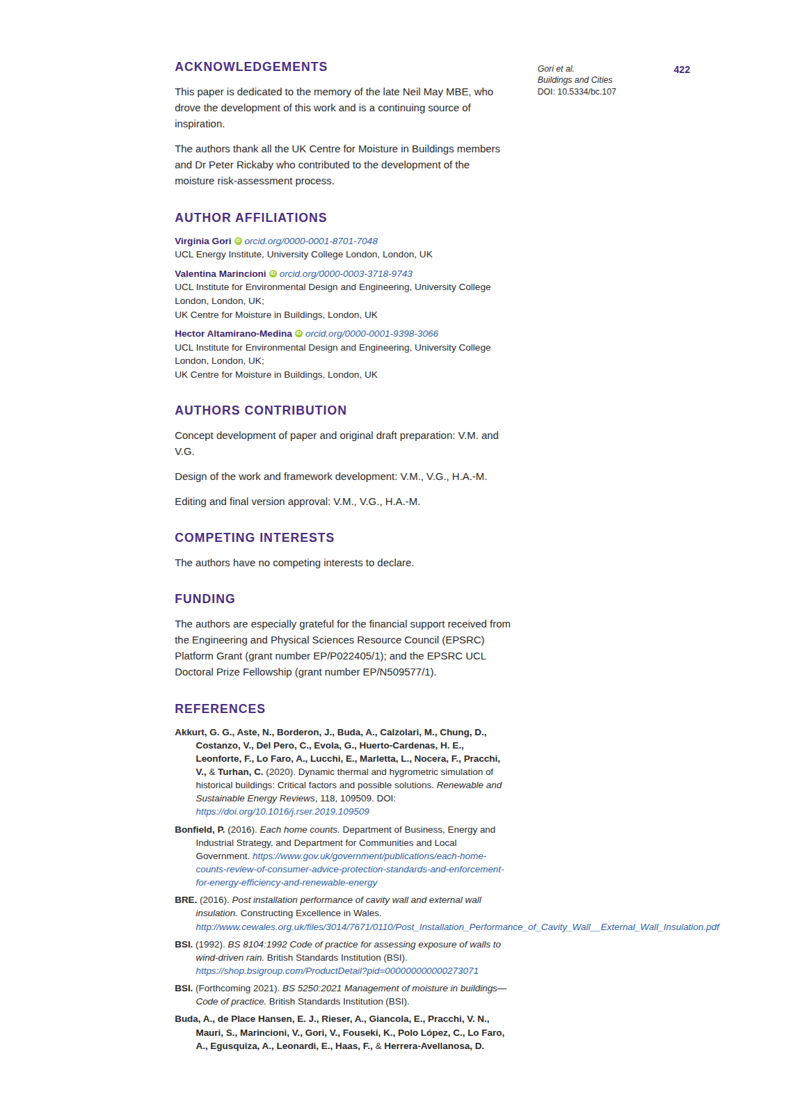Acknowledgements
This paper is dedicated to the memory of the late Neil May MBE, who drove the development of this work and is a continuing source of inspiration.
The authors thank all the UK Centre for Moisture in Buildings members and Dr Peter Rickaby who contributed to the development of the moisture risk-assessment process.
Author Affiliations
Virginia Gori orcid.org/0000-0001-8701-7048 UCL Energy Institute, University College London, London, UK
Valentina Marincioni orcid.org/0000-0003-3718-9743 UCL Institute for Environmental Design and Engineering, University College London, London, UK; UK Centre for Moisture in Buildings, London, UK
Hector Altamirano-Medina orcid.org/0000-0001-9398-3066 UCL Institute for Environmental Design and Engineering, University College London, London, UK; UK Centre for Moisture in Buildings, London, UK
Authors Contribution
Concept development of paper and original draft preparation: V.M. and V.G.
Design of the work and framework development: V.M., V.G., H.A.-M.
Editing and final version approval: V.M., V.G., H.A.-M.
Competing Interests
The authors have no competing interests to declare.
Funding
The authors are especially grateful for the financial support received from the Engineering and Physical Sciences Resource Council (EPSRC) Platform Grant (grant number EP/P022405/1); and the EPSRC UCL Doctoral Prize Fellowship (grant number EP/N509577/1).
References
Akkurt, G. G., Aste, N., Borderon, J., Buda, A., Calzolari, M., Chung, D., Costanzo, V., Del Pero, C., Evola, G., Huerto-Cardenas, H. E., Leonforte, F., Lo Faro, A., Lucchi, E., Marletta, L., Nocera, F., Pracchi, V., & Turhan, C. (2020). Dynamic thermal and hygrometric simulation of historical buildings: Critical factors and possible solutions. Renewable and Sustainable Energy Reviews, 118, 109509. DOI: https://doi.org/10.1016/j.rser.2019.109509
Bonfield, P. (2016). Each home counts. Department of Business, Energy and Industrial Strategy, and Department for Communities and Local Government. https://www.gov.uk/government/publications/each-home-counts-review-of-consumer-advice-protection-standards-and-enforcement-for-energy-efficiency-and-renewable-energy
BRE. (2016). Post installation performance of cavity wall and external wall insulation. Constructing Excellence in Wales. http://www.cewales.org.uk/files/3014/7671/0110/Post_Installation_Performance_of_Cavity_Wall__External_Wall_Insulation.pdf
BSI. (1992). BS 8104:1992 Code of practice for assessing exposure of walls to wind-driven rain. British Standards Institution (BSI). https://shop.bsigroup.com/ProductDetail?pid=000000000000273071
BSI. (Forthcoming 2021). BS 5250:2021 Management of moisture in buildings—Code of practice. British Standards Institution (BSI).
Buda, A., de Place Hansen, E. J., Rieser, A., Giancola, E., Pracchi, V. N., Mauri, S., Marincioni, V., Gori, V., Fouseki, K., Polo López, C., Lo Faro, A., Egusquiza, A., Leonardi, E., Haas, F., & Herrera-Avellanosa, D.
422 Gori et al.
Buildings and Cities
DOI: 10.5334/bc.107